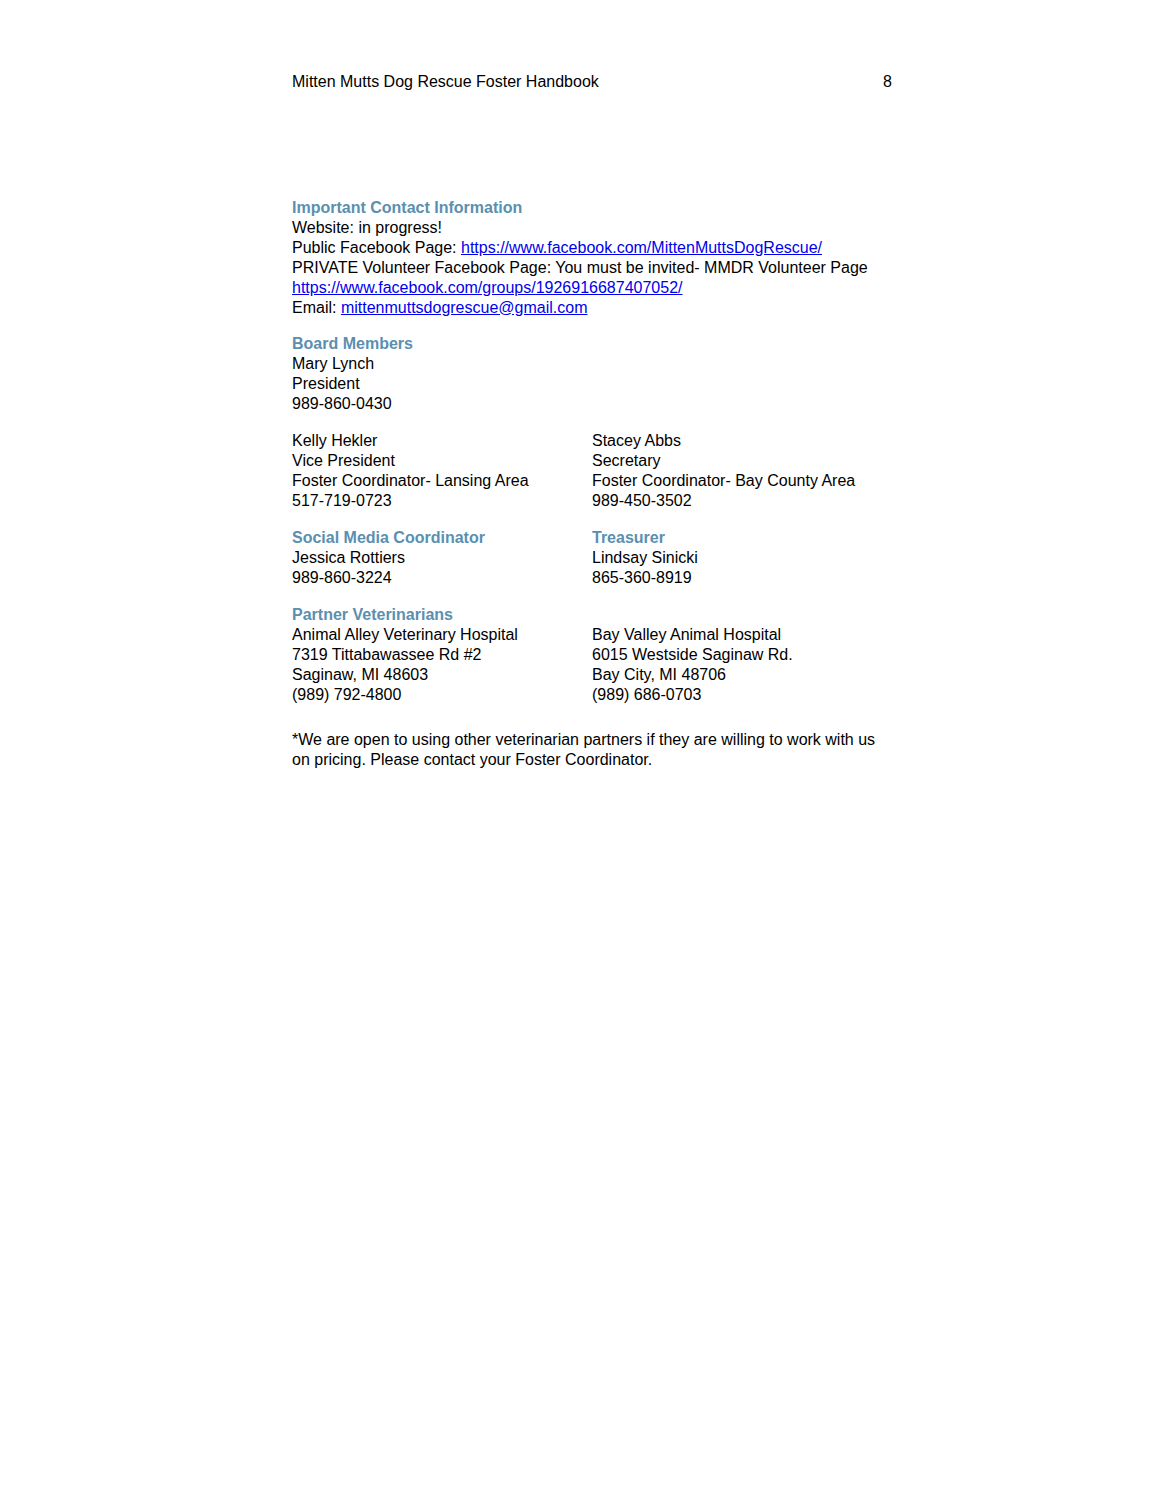Mitten Mutts Dog Rescue Foster Handbook 8
Important Contact Information
Website: in progress!
Public Facebook Page: https://www.facebook.com/MittenMuttsDogRescue/
PRIVATE Volunteer Facebook Page: You must be invited- MMDR Volunteer Page
https://www.facebook.com/groups/1926916687407052/
Email: mittenmuttsdogrescue@gmail.com
Board Members
Mary Lynch
President
989-860-0430
Kelly Hekler
Vice President
Foster Coordinator- Lansing Area
517-719-0723
Stacey Abbs
Secretary
Foster Coordinator- Bay County Area
989-450-3502
Social Media Coordinator
Jessica Rottiers
989-860-3224
Treasurer
Lindsay Sinicki
865-360-8919
Partner Veterinarians
Animal Alley Veterinary Hospital
7319 Tittabawassee Rd #2
Saginaw, MI 48603
(989) 792-4800
Bay Valley Animal Hospital
6015 Westside Saginaw Rd.
Bay City, MI 48706
(989) 686-0703
*We are open to using other veterinarian partners if they are willing to work with us on pricing. Please contact your Foster Coordinator.